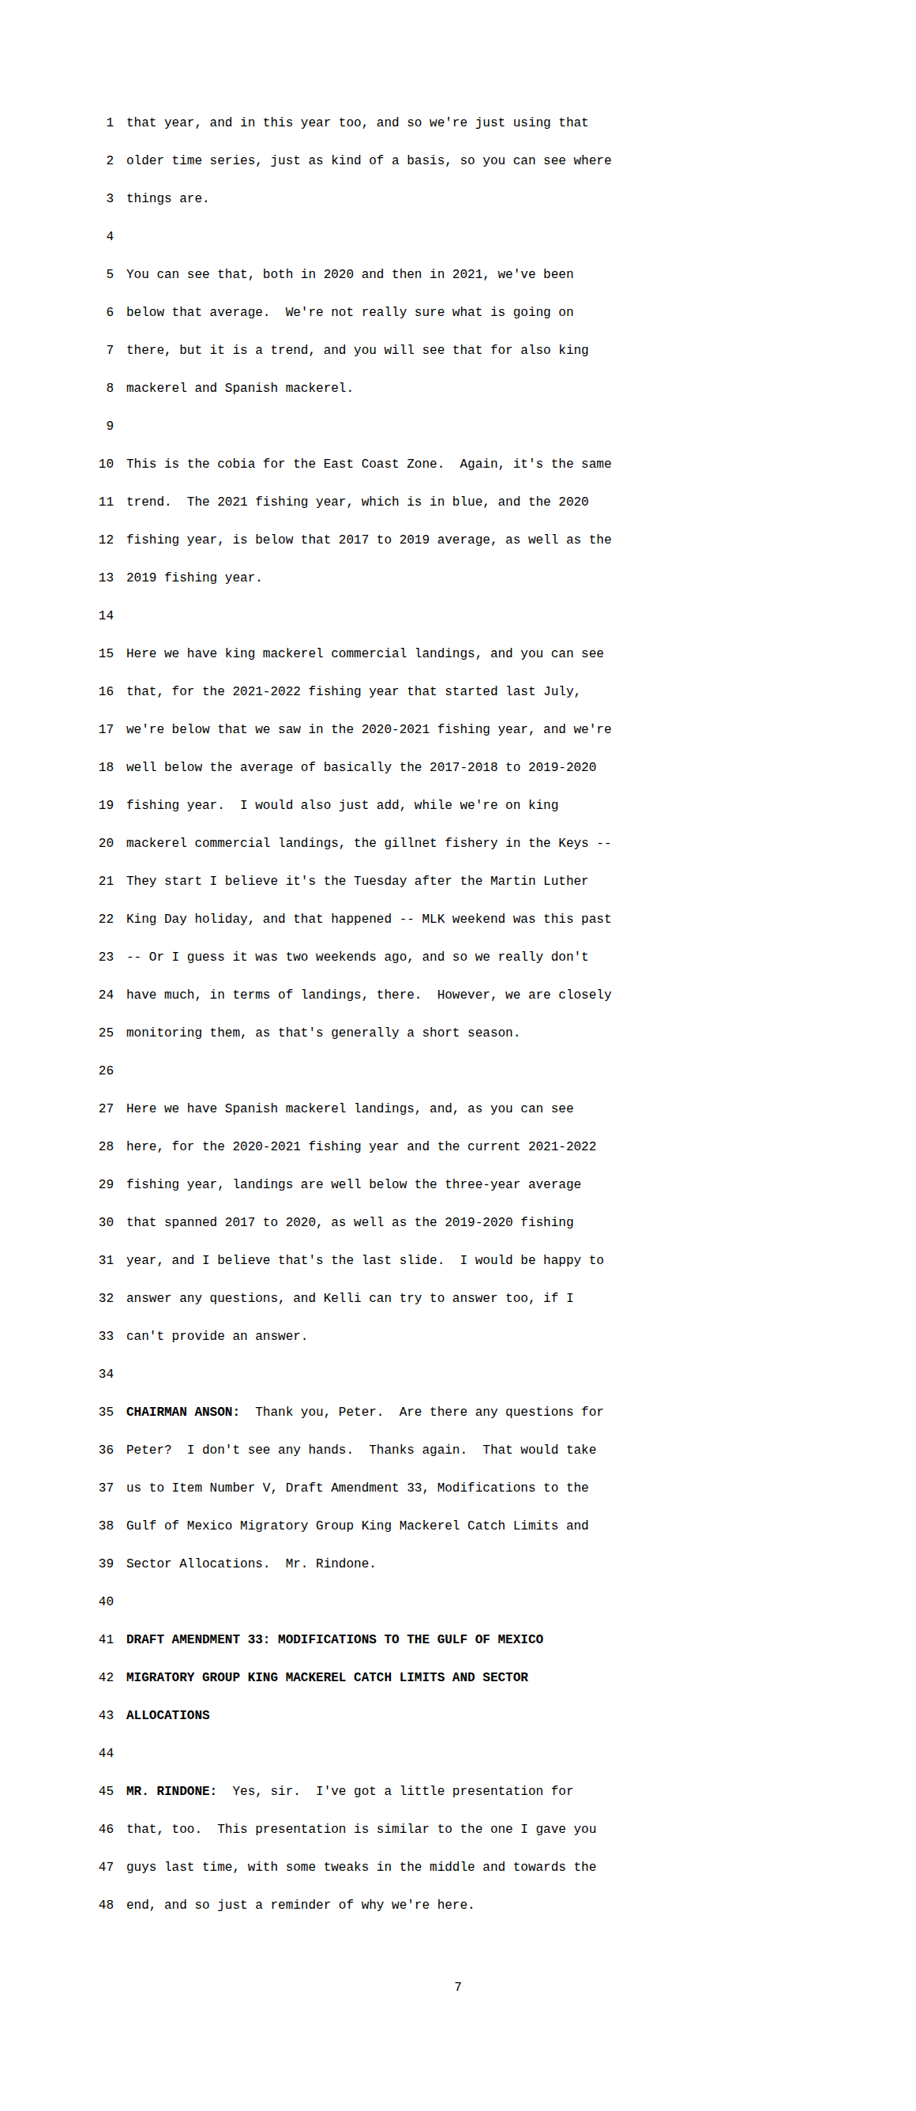1 that year, and in this year too, and so we're just using that
2 older time series, just as kind of a basis, so you can see where
3 things are.
4
5 You can see that, both in 2020 and then in 2021, we've been
6 below that average. We're not really sure what is going on
7 there, but it is a trend, and you will see that for also king
8 mackerel and Spanish mackerel.
9
10 This is the cobia for the East Coast Zone. Again, it's the same
11 trend. The 2021 fishing year, which is in blue, and the 2020
12 fishing year, is below that 2017 to 2019 average, as well as the
132019 fishing year.
14
15 Here we have king mackerel commercial landings, and you can see
16 that, for the 2021-2022 fishing year that started last July,
17 we're below that we saw in the 2020-2021 fishing year, and we're
18 well below the average of basically the 2017-2018 to 2019-2020
19 fishing year. I would also just add, while we're on king
20 mackerel commercial landings, the gillnet fishery in the Keys --
21 They start I believe it's the Tuesday after the Martin Luther
22 King Day holiday, and that happened -- MLK weekend was this past
23-- Or I guess it was two weekends ago, and so we really don't
24 have much, in terms of landings, there. However, we are closely
25 monitoring them, as that's generally a short season.
26
27 Here we have Spanish mackerel landings, and, as you can see
28 here, for the 2020-2021 fishing year and the current 2021-2022
29 fishing year, landings are well below the three-year average
30 that spanned 2017 to 2020, as well as the 2019-2020 fishing
31 year, and I believe that's the last slide. I would be happy to
32 answer any questions, and Kelli can try to answer too, if I
33 can't provide an answer.
34
35 CHAIRMAN ANSON: Thank you, Peter. Are there any questions for
36 Peter? I don't see any hands. Thanks again. That would take
37 us to Item Number V, Draft Amendment 33, Modifications to the
38 Gulf of Mexico Migratory Group King Mackerel Catch Limits and
39 Sector Allocations. Mr. Rindone.
40
41 DRAFT AMENDMENT 33: MODIFICATIONS TO THE GULF OF MEXICO
42 MIGRATORY GROUP KING MACKEREL CATCH LIMITS AND SECTOR
43 ALLOCATIONS
44
45 MR. RINDONE: Yes, sir. I've got a little presentation for
46 that, too. This presentation is similar to the one I gave you
47 guys last time, with some tweaks in the middle and towards the
48 end, and so just a reminder of why we're here.
7